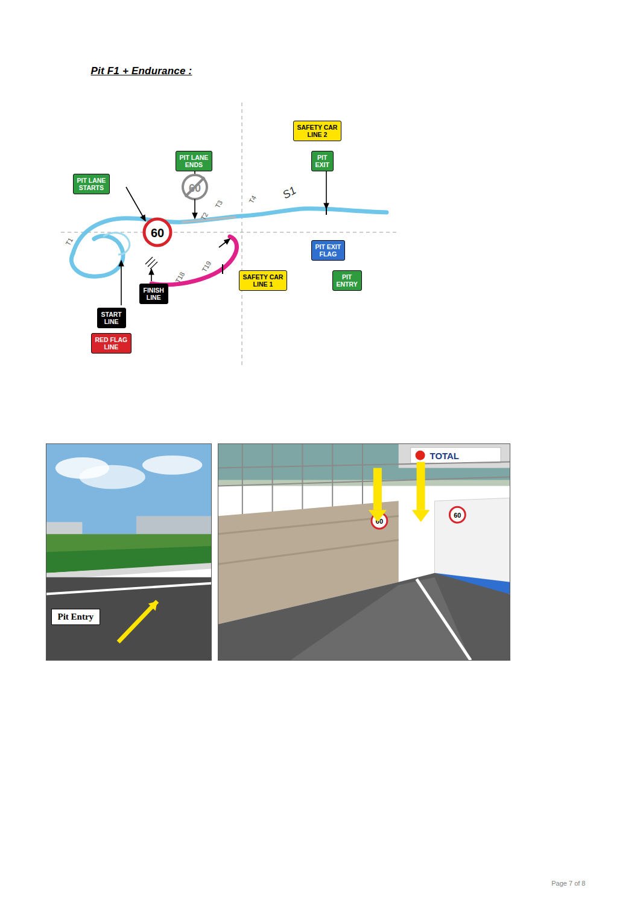Pit F1 + Endurance :
60 60 T1 T2 T3 T4 T18 T19 S1
PIT LANE
STARTS
PIT LANE
ENDS
SAFETY CAR
LINE 2
PIT
EXIT
PIT EXIT
FLAG
SAFETY CAR
LINE 1
PIT
ENTRY
FINISH
LINE
START
LINE
RED FLAG
LINE
Pit Entry
TOTAL 60 60
Page 7 of 8